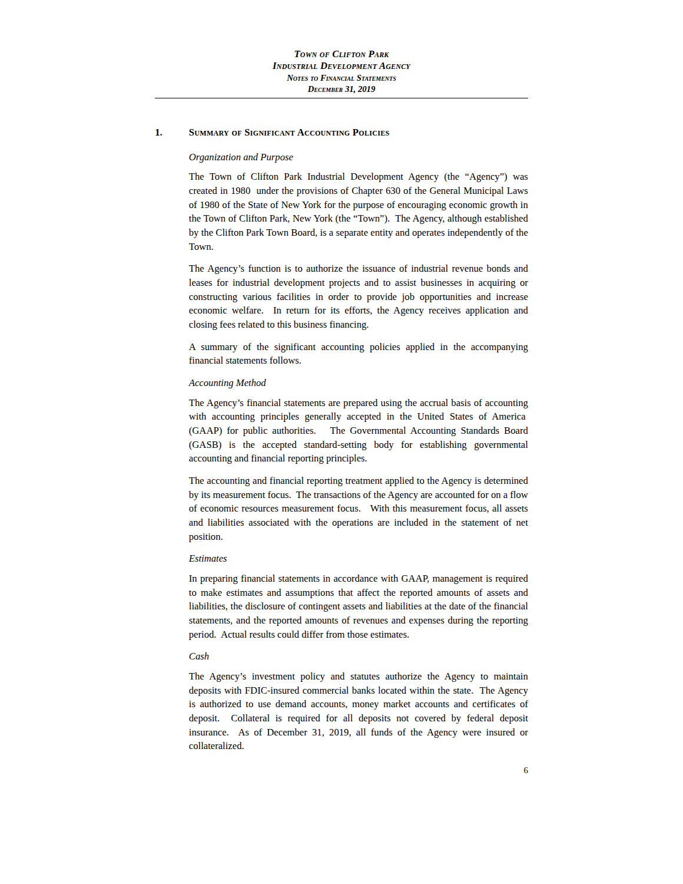Town of Clifton Park
Industrial Development Agency
Notes to Financial Statements
December 31, 2019
1.
Summary of Significant Accounting Policies
Organization and Purpose
The Town of Clifton Park Industrial Development Agency (the “Agency”) was created in 1980 under the provisions of Chapter 630 of the General Municipal Laws of 1980 of the State of New York for the purpose of encouraging economic growth in the Town of Clifton Park, New York (the “Town”). The Agency, although established by the Clifton Park Town Board, is a separate entity and operates independently of the Town.
The Agency’s function is to authorize the issuance of industrial revenue bonds and leases for industrial development projects and to assist businesses in acquiring or constructing various facilities in order to provide job opportunities and increase economic welfare. In return for its efforts, the Agency receives application and closing fees related to this business financing.
A summary of the significant accounting policies applied in the accompanying financial statements follows.
Accounting Method
The Agency’s financial statements are prepared using the accrual basis of accounting with accounting principles generally accepted in the United States of America (GAAP) for public authorities. The Governmental Accounting Standards Board (GASB) is the accepted standard-setting body for establishing governmental accounting and financial reporting principles.
The accounting and financial reporting treatment applied to the Agency is determined by its measurement focus. The transactions of the Agency are accounted for on a flow of economic resources measurement focus. With this measurement focus, all assets and liabilities associated with the operations are included in the statement of net position.
Estimates
In preparing financial statements in accordance with GAAP, management is required to make estimates and assumptions that affect the reported amounts of assets and liabilities, the disclosure of contingent assets and liabilities at the date of the financial statements, and the reported amounts of revenues and expenses during the reporting period. Actual results could differ from those estimates.
Cash
The Agency’s investment policy and statutes authorize the Agency to maintain deposits with FDIC-insured commercial banks located within the state. The Agency is authorized to use demand accounts, money market accounts and certificates of deposit. Collateral is required for all deposits not covered by federal deposit insurance. As of December 31, 2019, all funds of the Agency were insured or collateralized.
6